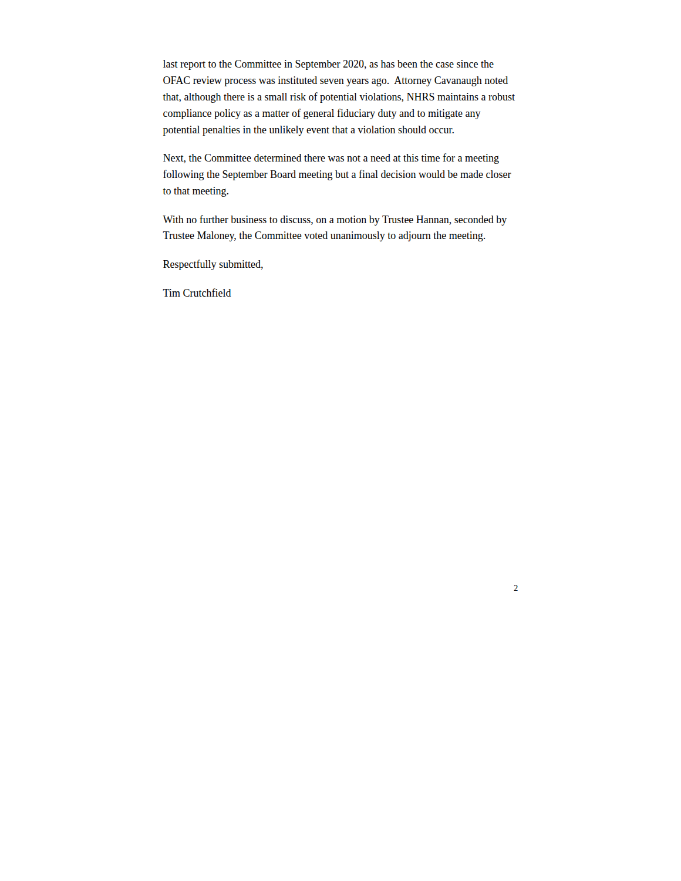last report to the Committee in September 2020, as has been the case since the OFAC review process was instituted seven years ago. Attorney Cavanaugh noted that, although there is a small risk of potential violations, NHRS maintains a robust compliance policy as a matter of general fiduciary duty and to mitigate any potential penalties in the unlikely event that a violation should occur.
Next, the Committee determined there was not a need at this time for a meeting following the September Board meeting but a final decision would be made closer to that meeting.
With no further business to discuss, on a motion by Trustee Hannan, seconded by Trustee Maloney, the Committee voted unanimously to adjourn the meeting.
Respectfully submitted,
Tim Crutchfield
2